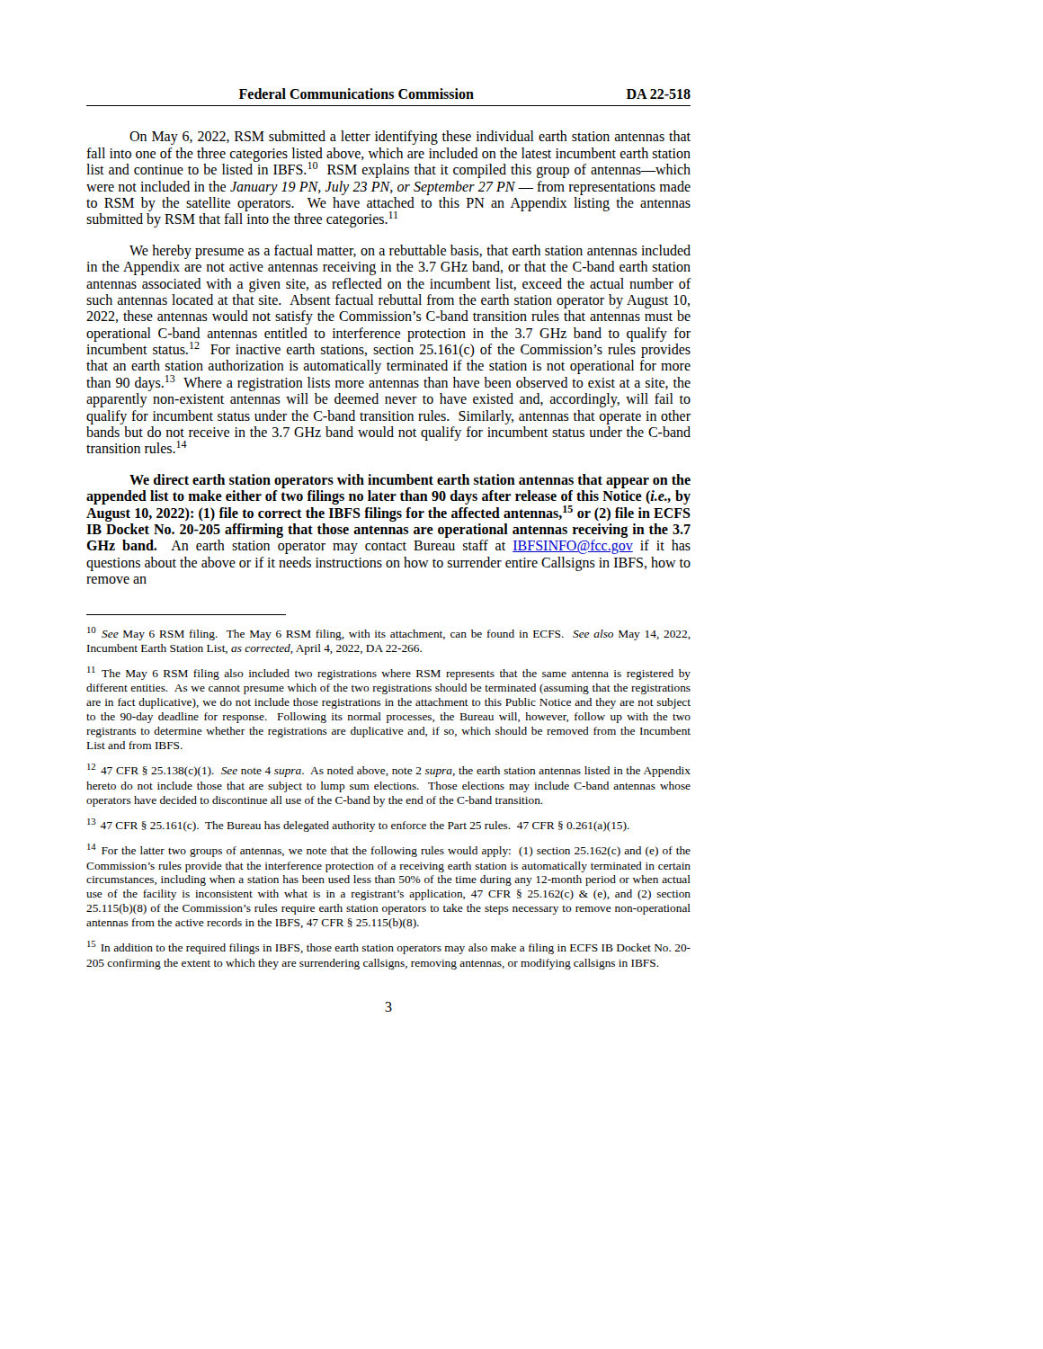Federal Communications Commission DA 22-518
On May 6, 2022, RSM submitted a letter identifying these individual earth station antennas that fall into one of the three categories listed above, which are included on the latest incumbent earth station list and continue to be listed in IBFS.10 RSM explains that it compiled this group of antennas—which were not included in the January 19 PN, July 23 PN, or September 27 PN — from representations made to RSM by the satellite operators. We have attached to this PN an Appendix listing the antennas submitted by RSM that fall into the three categories.11
We hereby presume as a factual matter, on a rebuttable basis, that earth station antennas included in the Appendix are not active antennas receiving in the 3.7 GHz band, or that the C-band earth station antennas associated with a given site, as reflected on the incumbent list, exceed the actual number of such antennas located at that site. Absent factual rebuttal from the earth station operator by August 10, 2022, these antennas would not satisfy the Commission’s C-band transition rules that antennas must be operational C-band antennas entitled to interference protection in the 3.7 GHz band to qualify for incumbent status.12 For inactive earth stations, section 25.161(c) of the Commission’s rules provides that an earth station authorization is automatically terminated if the station is not operational for more than 90 days.13 Where a registration lists more antennas than have been observed to exist at a site, the apparently non-existent antennas will be deemed never to have existed and, accordingly, will fail to qualify for incumbent status under the C-band transition rules. Similarly, antennas that operate in other bands but do not receive in the 3.7 GHz band would not qualify for incumbent status under the C-band transition rules.14
We direct earth station operators with incumbent earth station antennas that appear on the appended list to make either of two filings no later than 90 days after release of this Notice (i.e., by August 10, 2022): (1) file to correct the IBFS filings for the affected antennas,15 or (2) file in ECFS IB Docket No. 20-205 affirming that those antennas are operational antennas receiving in the 3.7 GHz band. An earth station operator may contact Bureau staff at IBFSINFO@fcc.gov if it has questions about the above or if it needs instructions on how to surrender entire Callsigns in IBFS, how to remove an
10 See May 6 RSM filing. The May 6 RSM filing, with its attachment, can be found in ECFS. See also May 14, 2022, Incumbent Earth Station List, as corrected, April 4, 2022, DA 22-266.
11 The May 6 RSM filing also included two registrations where RSM represents that the same antenna is registered by different entities. As we cannot presume which of the two registrations should be terminated (assuming that the registrations are in fact duplicative), we do not include those registrations in the attachment to this Public Notice and they are not subject to the 90-day deadline for response. Following its normal processes, the Bureau will, however, follow up with the two registrants to determine whether the registrations are duplicative and, if so, which should be removed from the Incumbent List and from IBFS.
12 47 CFR § 25.138(c)(1). See note 4 supra. As noted above, note 2 supra, the earth station antennas listed in the Appendix hereto do not include those that are subject to lump sum elections. Those elections may include C-band antennas whose operators have decided to discontinue all use of the C-band by the end of the C-band transition.
13 47 CFR § 25.161(c). The Bureau has delegated authority to enforce the Part 25 rules. 47 CFR § 0.261(a)(15).
14 For the latter two groups of antennas, we note that the following rules would apply: (1) section 25.162(c) and (e) of the Commission’s rules provide that the interference protection of a receiving earth station is automatically terminated in certain circumstances, including when a station has been used less than 50% of the time during any 12-month period or when actual use of the facility is inconsistent with what is in a registrant’s application, 47 CFR § 25.162(c) & (e), and (2) section 25.115(b)(8) of the Commission’s rules require earth station operators to take the steps necessary to remove non-operational antennas from the active records in the IBFS, 47 CFR § 25.115(b)(8).
15 In addition to the required filings in IBFS, those earth station operators may also make a filing in ECFS IB Docket No. 20-205 confirming the extent to which they are surrendering callsigns, removing antennas, or modifying callsigns in IBFS.
3